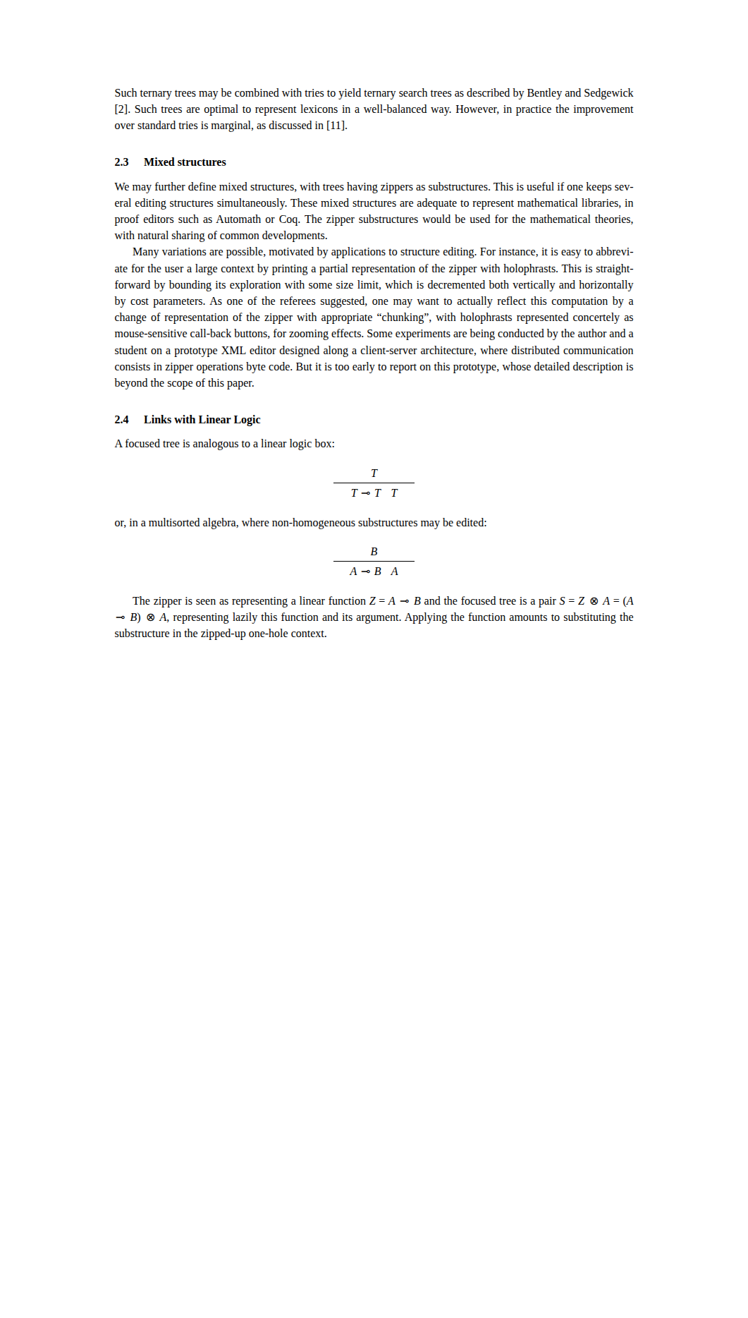Such ternary trees may be combined with tries to yield ternary search trees as described by Bentley and Sedgewick [2]. Such trees are optimal to represent lexicons in a well-balanced way. However, in practice the improvement over standard tries is marginal, as discussed in [11].
2.3 Mixed structures
We may further define mixed structures, with trees having zippers as substructures. This is useful if one keeps several editing structures simultaneously. These mixed structures are adequate to represent mathematical libraries, in proof editors such as Automath or Coq. The zipper substructures would be used for the mathematical theories, with natural sharing of common developments.
Many variations are possible, motivated by applications to structure editing. For instance, it is easy to abbreviate for the user a large context by printing a partial representation of the zipper with holophrasts. This is straightforward by bounding its exploration with some size limit, which is decremented both vertically and horizontally by cost parameters. As one of the referees suggested, one may want to actually reflect this computation by a change of representation of the zipper with appropriate “chunking”, with holophrasts represented concertely as mouse-sensitive call-back buttons, for zooming effects. Some experiments are being conducted by the author and a student on a prototype XML editor designed along a client-server architecture, where distributed communication consists in zipper operations byte code. But it is too early to report on this prototype, whose detailed description is beyond the scope of this paper.
2.4 Links with Linear Logic
A focused tree is analogous to a linear logic box:
T T ⊸ T T
or, in a multisorted algebra, where non-homogeneous substructures may be edited:
B A ⊸ B A
The zipper is seen as representing a linear function Z = A ⊸ B and the focused tree is a pair S = Z ⊗ A = (A ⊸ B) ⊗ A, representing lazily this function and its argument. Applying the function amounts to substituting the substructure in the zipped-up one-hole context.
14